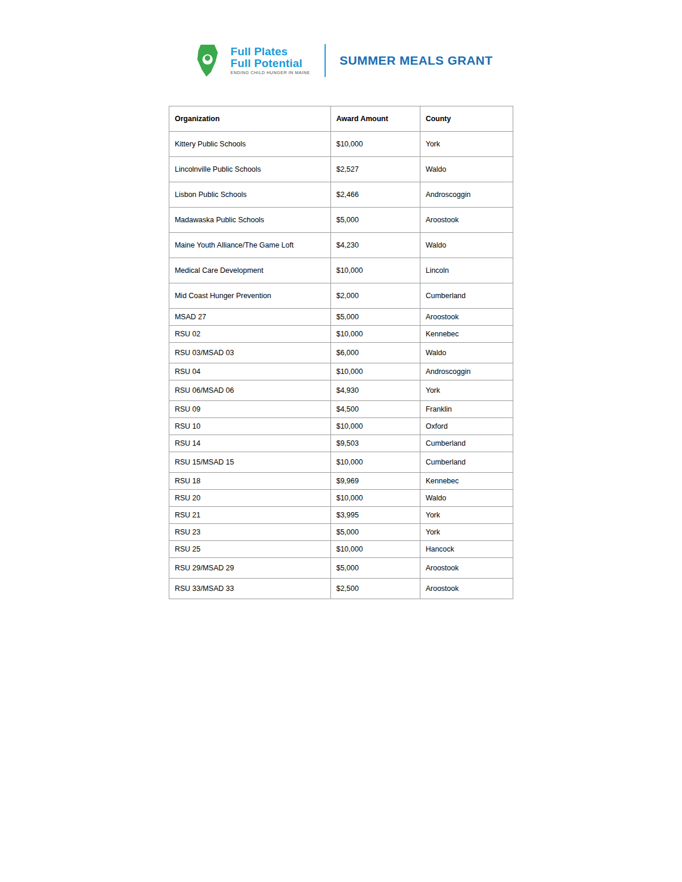Full Plates Full Potential Ending Child Hunger in Maine
SUMMER MEALS GRANT
| Organization | Award Amount | County |
| --- | --- | --- |
| Kittery Public Schools | $10,000 | York |
| Lincolnville Public Schools | $2,527 | Waldo |
| Lisbon Public Schools | $2,466 | Androscoggin |
| Madawaska Public Schools | $5,000 | Aroostook |
| Maine Youth Alliance/The Game Loft | $4,230 | Waldo |
| Medical Care Development | $10,000 | Lincoln |
| Mid Coast Hunger Prevention | $2,000 | Cumberland |
| MSAD 27 | $5,000 | Aroostook |
| RSU 02 | $10,000 | Kennebec |
| RSU 03/MSAD 03 | $6,000 | Waldo |
| RSU 04 | $10,000 | Androscoggin |
| RSU 06/MSAD 06 | $4,930 | York |
| RSU 09 | $4,500 | Franklin |
| RSU 10 | $10,000 | Oxford |
| RSU 14 | $9,503 | Cumberland |
| RSU 15/MSAD 15 | $10,000 | Cumberland |
| RSU 18 | $9,969 | Kennebec |
| RSU 20 | $10,000 | Waldo |
| RSU 21 | $3,995 | York |
| RSU 23 | $5,000 | York |
| RSU 25 | $10,000 | Hancock |
| RSU 29/MSAD 29 | $5,000 | Aroostook |
| RSU 33/MSAD 33 | $2,500 | Aroostook |